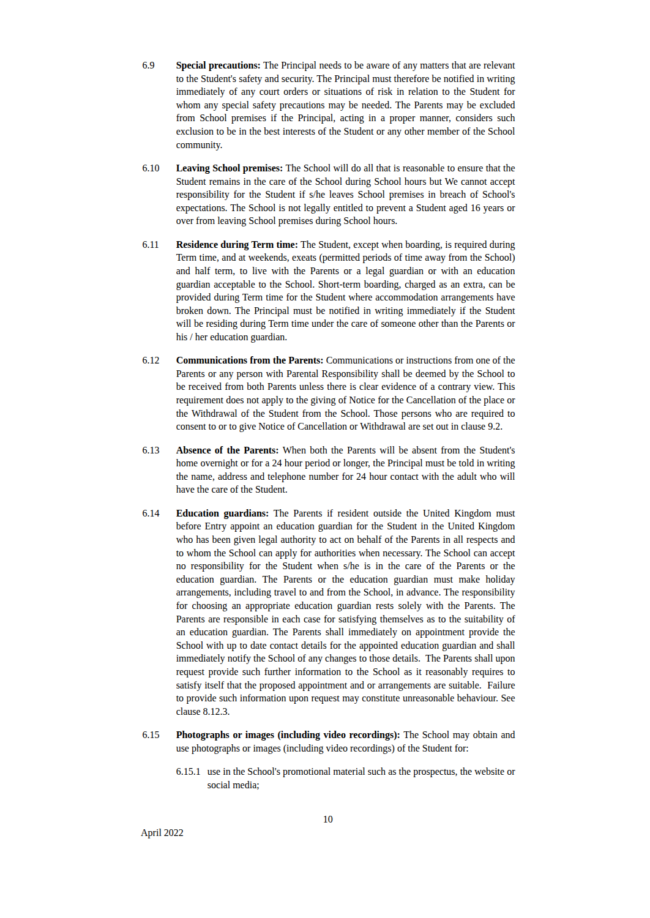6.9
Special precautions: The Principal needs to be aware of any matters that are relevant to the Student's safety and security. The Principal must therefore be notified in writing immediately of any court orders or situations of risk in relation to the Student for whom any special safety precautions may be needed. The Parents may be excluded from School premises if the Principal, acting in a proper manner, considers such exclusion to be in the best interests of the Student or any other member of the School community.
6.10
Leaving School premises: The School will do all that is reasonable to ensure that the Student remains in the care of the School during School hours but We cannot accept responsibility for the Student if s/he leaves School premises in breach of School's expectations. The School is not legally entitled to prevent a Student aged 16 years or over from leaving School premises during School hours.
6.11
Residence during Term time: The Student, except when boarding, is required during Term time, and at weekends, exeats (permitted periods of time away from the School) and half term, to live with the Parents or a legal guardian or with an education guardian acceptable to the School. Short-term boarding, charged as an extra, can be provided during Term time for the Student where accommodation arrangements have broken down. The Principal must be notified in writing immediately if the Student will be residing during Term time under the care of someone other than the Parents or his / her education guardian.
6.12
Communications from the Parents: Communications or instructions from one of the Parents or any person with Parental Responsibility shall be deemed by the School to be received from both Parents unless there is clear evidence of a contrary view. This requirement does not apply to the giving of Notice for the Cancellation of the place or the Withdrawal of the Student from the School. Those persons who are required to consent to or to give Notice of Cancellation or Withdrawal are set out in clause 9.2.
6.13
Absence of the Parents: When both the Parents will be absent from the Student's home overnight or for a 24 hour period or longer, the Principal must be told in writing the name, address and telephone number for 24 hour contact with the adult who will have the care of the Student.
6.14
Education guardians: The Parents if resident outside the United Kingdom must before Entry appoint an education guardian for the Student in the United Kingdom who has been given legal authority to act on behalf of the Parents in all respects and to whom the School can apply for authorities when necessary. The School can accept no responsibility for the Student when s/he is in the care of the Parents or the education guardian. The Parents or the education guardian must make holiday arrangements, including travel to and from the School, in advance. The responsibility for choosing an appropriate education guardian rests solely with the Parents. The Parents are responsible in each case for satisfying themselves as to the suitability of an education guardian. The Parents shall immediately on appointment provide the School with up to date contact details for the appointed education guardian and shall immediately notify the School of any changes to those details. The Parents shall upon request provide such further information to the School as it reasonably requires to satisfy itself that the proposed appointment and or arrangements are suitable. Failure to provide such information upon request may constitute unreasonable behaviour. See clause 8.12.3.
6.15
Photographs or images (including video recordings): The School may obtain and use photographs or images (including video recordings) of the Student for:
6.15.1
use in the School's promotional material such as the prospectus, the website or social media;
10
April 2022